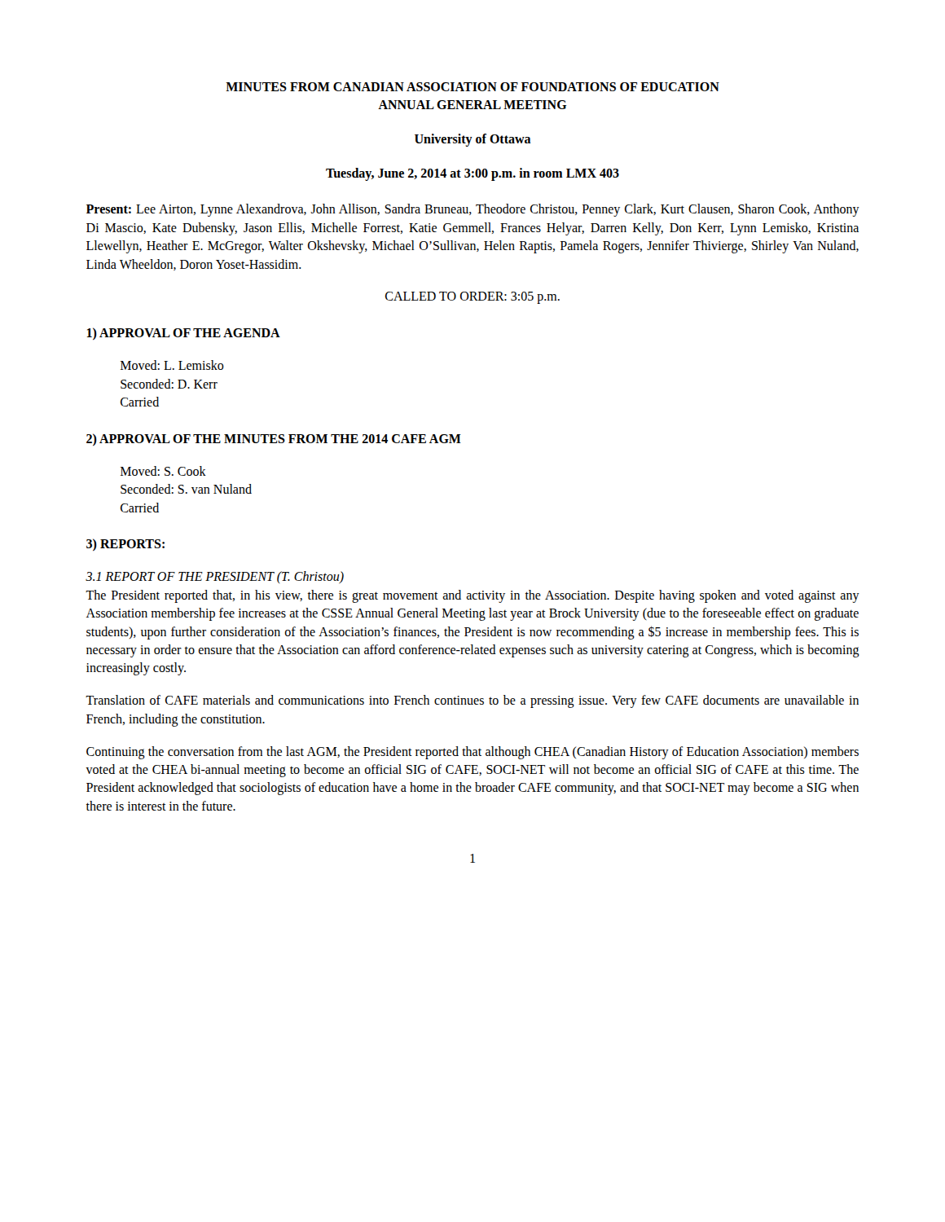Minutes from Canadian Association of Foundations of Education
Annual General Meeting
University of Ottawa
Tuesday, June 2, 2014 at 3:00 p.m. in room LMX 403
Present: Lee Airton, Lynne Alexandrova, John Allison, Sandra Bruneau, Theodore Christou, Penney Clark, Kurt Clausen, Sharon Cook, Anthony Di Mascio, Kate Dubensky, Jason Ellis, Michelle Forrest, Katie Gemmell, Frances Helyar, Darren Kelly, Don Kerr, Lynn Lemisko, Kristina Llewellyn, Heather E. McGregor, Walter Okshevsky, Michael O’Sullivan, Helen Raptis, Pamela Rogers, Jennifer Thivierge, Shirley Van Nuland, Linda Wheeldon, Doron Yoset-Hassidim.
CALLED TO ORDER: 3:05 p.m.
1) APPROVAL OF THE AGENDA
Moved: L. Lemisko
Seconded: D. Kerr
Carried
2) APPROVAL OF THE MINUTES FROM THE 2014 CAFE AGM
Moved: S. Cook
Seconded: S. van Nuland
Carried
3) REPORTS:
3.1 REPORT OF THE PRESIDENT (T. Christou)
The President reported that, in his view, there is great movement and activity in the Association. Despite having spoken and voted against any Association membership fee increases at the CSSE Annual General Meeting last year at Brock University (due to the foreseeable effect on graduate students), upon further consideration of the Association’s finances, the President is now recommending a $5 increase in membership fees. This is necessary in order to ensure that the Association can afford conference-related expenses such as university catering at Congress, which is becoming increasingly costly.
Translation of CAFE materials and communications into French continues to be a pressing issue. Very few CAFE documents are unavailable in French, including the constitution.
Continuing the conversation from the last AGM, the President reported that although CHEA (Canadian History of Education Association) members voted at the CHEA bi-annual meeting to become an official SIG of CAFE, SOCI-NET will not become an official SIG of CAFE at this time. The President acknowledged that sociologists of education have a home in the broader CAFE community, and that SOCI-NET may become a SIG when there is interest in the future.
1